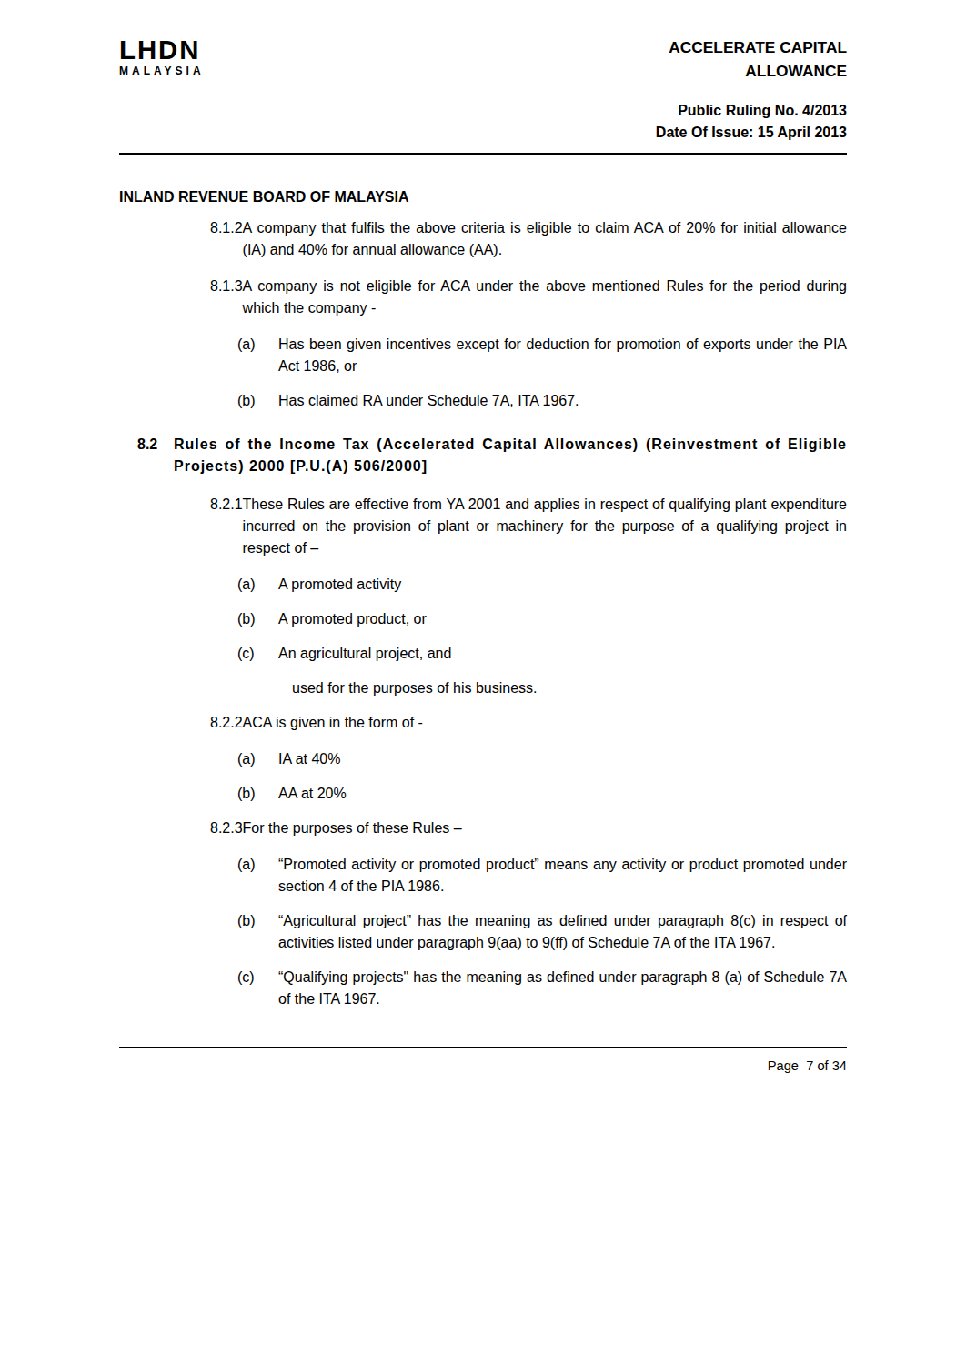LHDN
MALAYSIA
ACCELERATE CAPITAL
ALLOWANCE
Public Ruling No. 4/2013
Date Of Issue: 15 April 2013
INLAND REVENUE BOARD OF MALAYSIA
8.1.2
A company that fulfils the above criteria is eligible to claim ACA of 20% for initial allowance (IA) and 40% for annual allowance (AA).
8.1.3
A company is not eligible for ACA under the above mentioned Rules for the period during which the company -
(a)
Has been given incentives except for deduction for promotion of exports under the PIA Act 1986, or
(b)
Has claimed RA under Schedule 7A, ITA 1967.
8.2
Rules of the Income Tax (Accelerated Capital Allowances) (Reinvestment of Eligible Projects) 2000 [P.U.(A) 506/2000]
8.2.1
These Rules are effective from YA 2001 and applies in respect of qualifying plant expenditure incurred on the provision of plant or machinery for the purpose of a qualifying project in respect of –
(a)
A promoted activity
(b)
A promoted product, or
(c)
An agricultural project, and
used for the purposes of his business.
8.2.2
ACA is given in the form of -
(a)
IA at 40%
(b)
AA at 20%
8.2.3
For the purposes of these Rules –
(a)
“Promoted activity or promoted product” means any activity or product promoted under section 4 of the PIA 1986.
(b)
“Agricultural project” has the meaning as defined under paragraph 8(c) in respect of activities listed under paragraph 9(aa) to 9(ff) of Schedule 7A of the ITA 1967.
(c)
“Qualifying projects" has the meaning as defined under paragraph 8 (a) of Schedule 7A of the ITA 1967.
Page 7 of 34